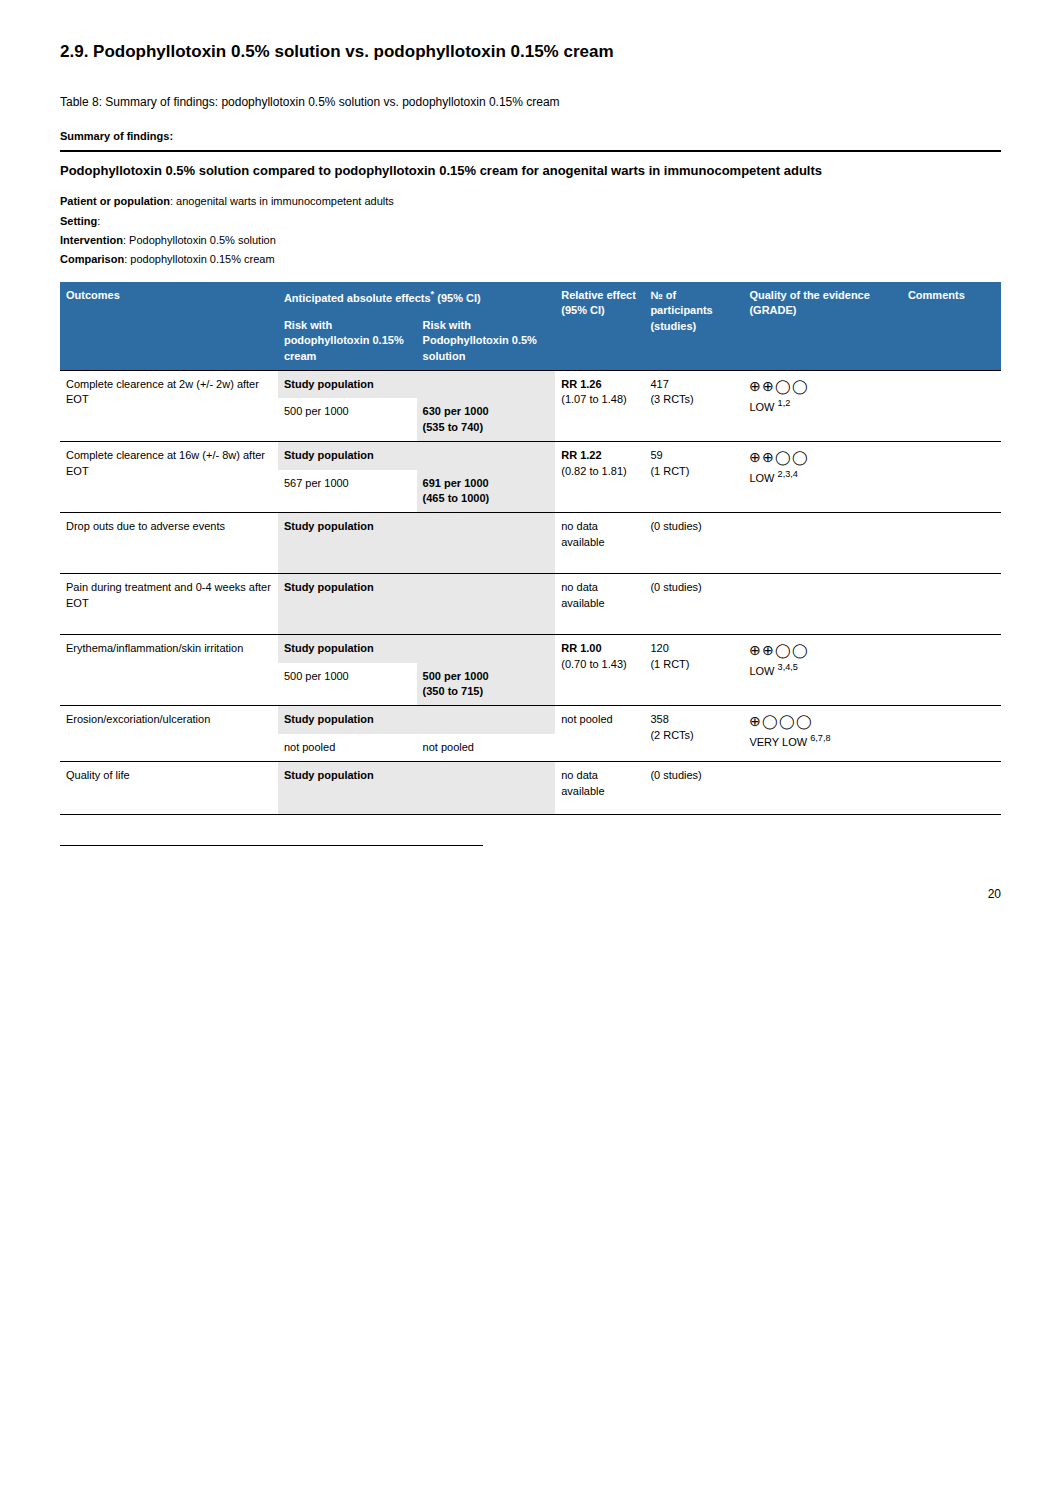2.9. Podophyllotoxin 0.5% solution vs. podophyllotoxin 0.15% cream
Table 8: Summary of findings: podophyllotoxin 0.5% solution vs. podophyllotoxin 0.15% cream
Summary of findings:
Podophyllotoxin 0.5% solution compared to podophyllotoxin 0.15% cream for anogenital warts in immunocompetent adults
Patient or population: anogenital warts in immunocompetent adults
Setting:
Intervention: Podophyllotoxin 0.5% solution
Comparison: podophyllotoxin 0.15% cream
| Outcomes | Anticipated absolute effects * (95% CI) | Relative effect (95% CI) | № of participants (studies) | Quality of the evidence (GRADE) | Comments |
| --- | --- | --- | --- | --- | --- |
| Risk with podophyllotoxin 0.15% cream | Risk with Podophyllotoxin 0.5% solution |
| Complete clearence at 2w (+/- 2w) after EOT | Study population | RR 1.26 (1.07 to 1.48) | 417 (3 RCTs) | ⊕⊕◯◯ LOW 1,2 | |
| 500 per 1000 | 630 per 1000 (535 to 740) |
| Complete clearence at 16w (+/- 8w) after EOT | Study population | RR 1.22 (0.82 to 1.81) | 59 (1 RCT) | ⊕⊕◯◯ LOW 2,3,4 | |
| 567 per 1000 | 691 per 1000 (465 to 1000) |
| Drop outs due to adverse events | Study population | no data available | (0 studies) | | |
| Pain during treatment and 0-4 weeks after EOT | Study population | no data available | (0 studies) | | |
| Erythema/inflammation/skin irritation | Study population | RR 1.00 (0.70 to 1.43) | 120 (1 RCT) | ⊕⊕◯◯ LOW 3,4,5 | |
| 500 per 1000 | 500 per 1000 (350 to 715) |
| Erosion/excoriation/ulceration | Study population | not pooled | 358 (2 RCTs) | ⊕◯◯◯ VERY LOW 6,7,8 | |
| not pooled | not pooled |
| Quality of life | Study population | no data available | (0 studies) | | |
20